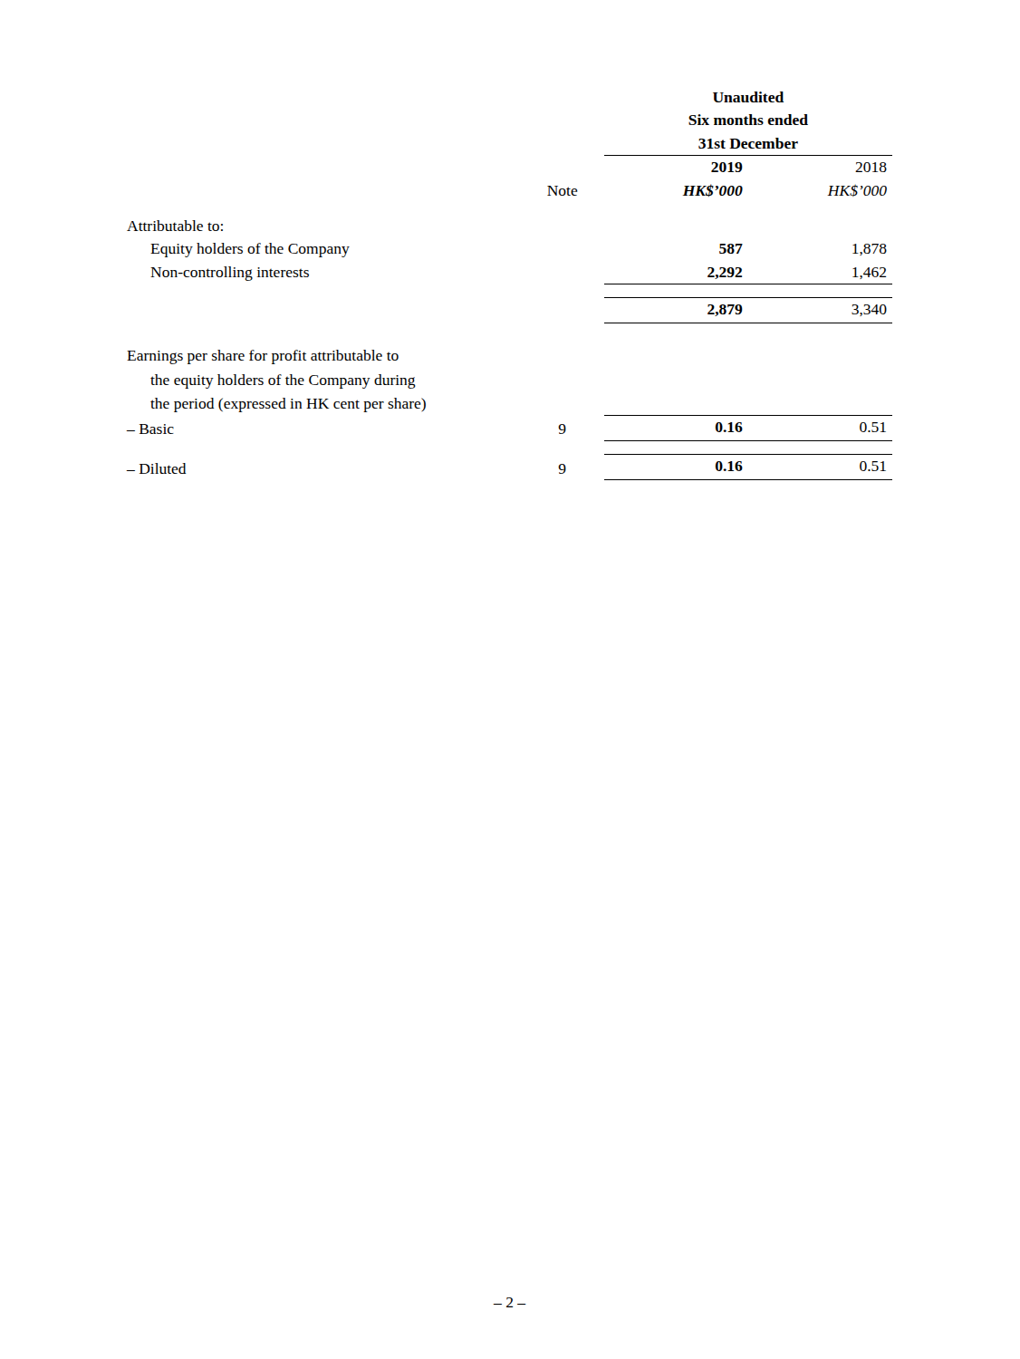| | | Unaudited |
| | | Six months ended |
| | | 31st December |
| | | 2019 | 2018 |
| | Note | HK$’000 | HK$’000 |
| Attributable to: | | | |
| Equity holders of the Company | | 587 | 1,878 |
| Non-controlling interests | | 2,292 | 1,462 |
| | | 2,879 | 3,340 |
| Earnings per share for profit attributable to | | | |
| the equity holders of the Company during | | | |
| the period (expressed in HK cent per share) | | | |
| – Basic | 9 | 0.16 | 0.51 |
| – Diluted | 9 | 0.16 | 0.51 |
– 2 –